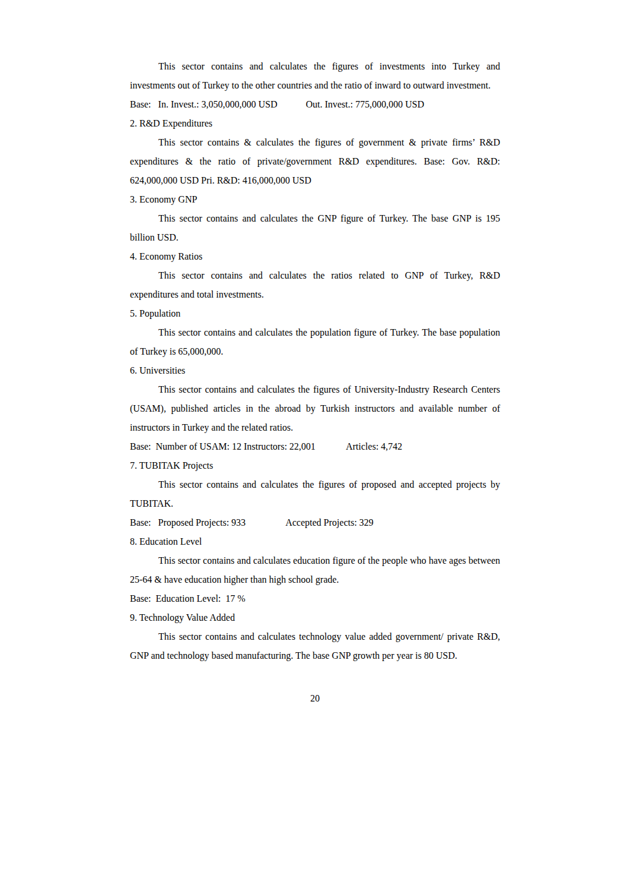This sector contains and calculates the figures of investments into Turkey and investments out of Turkey to the other countries and the ratio of inward to outward investment.
Base: In. Invest.: 3,050,000,000 USD Out. Invest.: 775,000,000 USD
2. R&D Expenditures
This sector contains & calculates the figures of government & private firms’ R&D expenditures & the ratio of private/government R&D expenditures. Base: Gov. R&D: 624,000,000 USD Pri. R&D: 416,000,000 USD
3. Economy GNP
This sector contains and calculates the GNP figure of Turkey. The base GNP is 195 billion USD.
4. Economy Ratios
This sector contains and calculates the ratios related to GNP of Turkey, R&D expenditures and total investments.
5. Population
This sector contains and calculates the population figure of Turkey. The base population of Turkey is 65,000,000.
6. Universities
This sector contains and calculates the figures of University-Industry Research Centers (USAM), published articles in the abroad by Turkish instructors and available number of instructors in Turkey and the related ratios.
Base: Number of USAM: 12 Instructors: 22,001 Articles: 4,742
7. TUBITAK Projects
This sector contains and calculates the figures of proposed and accepted projects by TUBITAK.
Base: Proposed Projects: 933 Accepted Projects: 329
8. Education Level
This sector contains and calculates education figure of the people who have ages between 25-64 & have education higher than high school grade.
Base: Education Level: 17 %
9. Technology Value Added
This sector contains and calculates technology value added government/ private R&D, GNP and technology based manufacturing. The base GNP growth per year is 80 USD.
20